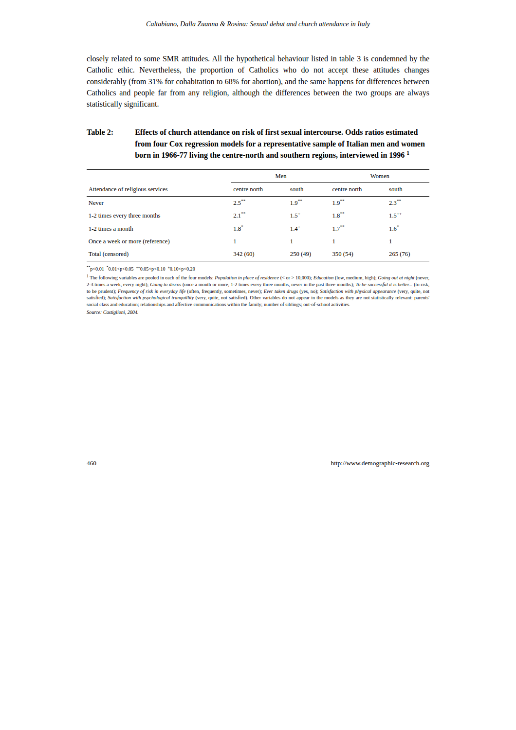Caltabiano, Dalla Zuanna & Rosina: Sexual debut and church attendance in Italy
closely related to some SMR attitudes. All the hypothetical behaviour listed in table 3 is condemned by the Catholic ethic. Nevertheless, the proportion of Catholics who do not accept these attitudes changes considerably (from 31% for cohabitation to 68% for abortion), and the same happens for differences between Catholics and people far from any religion, although the differences between the two groups are always statistically significant.
| Table 2: | Effects of church attendance on risk of first sexual intercourse. Odds ratios estimated from four Cox regression models for a representative sample of Italian men and women born in 1966-77 living the centre-north and southern regions, interviewed in 1996 1 |
| | Men | Women |
| --- | --- | --- |
| Attendance of religious services | centre north | south | centre north | south |
| Never | 2.5 ** | 1.9 ** | 1.9 ** | 2.3 ** |
| 1-2 times every three months | 2.1 ** | 1.5 + | 1.8 ** | 1.5 ++ |
| 1-2 times a month | 1.8 * | 1.4 + | 1.7 ** | 1.6 * |
| Once a week or more (reference) | 1 | 1 | 1 | 1 |
| Total (censored) | 342 (60) | 250 (49) | 350 (54) | 265 (76) |
**p<0.01 *0.01<p<0.05 ++0.05<p<0.10 +0.10<p<0.20
1 The following variables are pooled in each of the four models: Population in place of residence (< or > 10,000); Education (low, medium, high); Going out at night (never, 2-3 times a week, every night); Going to discos (once a month or more, 1-2 times every three months, never in the past three months); To be successful it is better... (to risk, to be prudent); Frequency of risk in everyday life (often, frequently, sometimes, never); Ever taken drugs (yes, no); Satisfaction with physical appearance (very, quite, not satisfied); Satisfaction with psychological tranquillity (very, quite, not satisfied). Other variables do not appear in the models as they are not statistically relevant: parents' social class and education; relationships and affective communications within the family; number of siblings; out-of-school activities.
Source: Castiglioni, 2004.
460 http://www.demographic-research.org